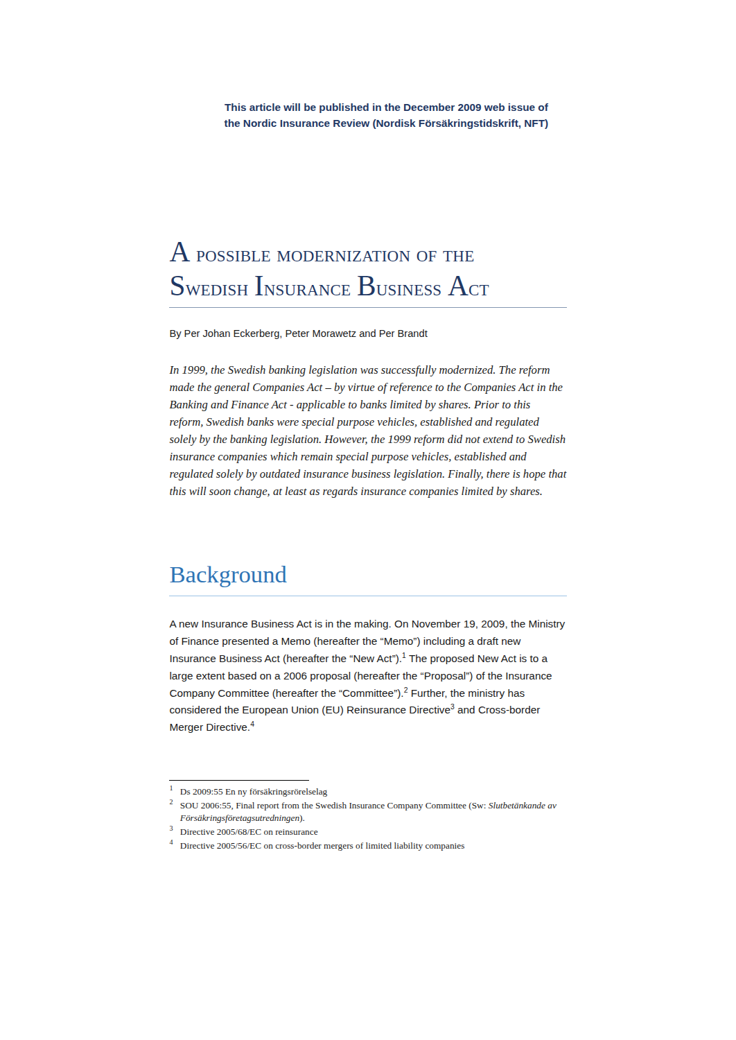This article will be published in the December 2009 web issue of
the Nordic Insurance Review (Nordisk Försäkringstidskrift, NFT)
A possible modernization of the
Swedish Insurance Business Act
By Per Johan Eckerberg, Peter Morawetz and Per Brandt
In 1999, the Swedish banking legislation was successfully modernized. The reform made the general Companies Act – by virtue of reference to the Companies Act in the Banking and Finance Act - applicable to banks limited by shares. Prior to this reform, Swedish banks were special purpose vehicles, established and regulated solely by the banking legislation. However, the 1999 reform did not extend to Swedish insurance companies which remain special purpose vehicles, established and regulated solely by outdated insurance business legislation. Finally, there is hope that this will soon change, at least as regards insurance companies limited by shares.
Background
A new Insurance Business Act is in the making. On November 19, 2009, the Ministry of Finance presented a Memo (hereafter the “Memo”) including a draft new Insurance Business Act (hereafter the “New Act”).1 The proposed New Act is to a large extent based on a 2006 proposal (hereafter the “Proposal”) of the Insurance Company Committee (hereafter the “Committee”).2 Further, the ministry has considered the European Union (EU) Reinsurance Directive3 and Cross-border Merger Directive.4
1 Ds 2009:55 En ny försäkringsrörelselag
2 SOU 2006:55, Final report from the Swedish Insurance Company Committee (Sw: Slutbetänkande av Försäkringsföretagsutredningen).
3 Directive 2005/68/EC on reinsurance
4 Directive 2005/56/EC on cross-border mergers of limited liability companies